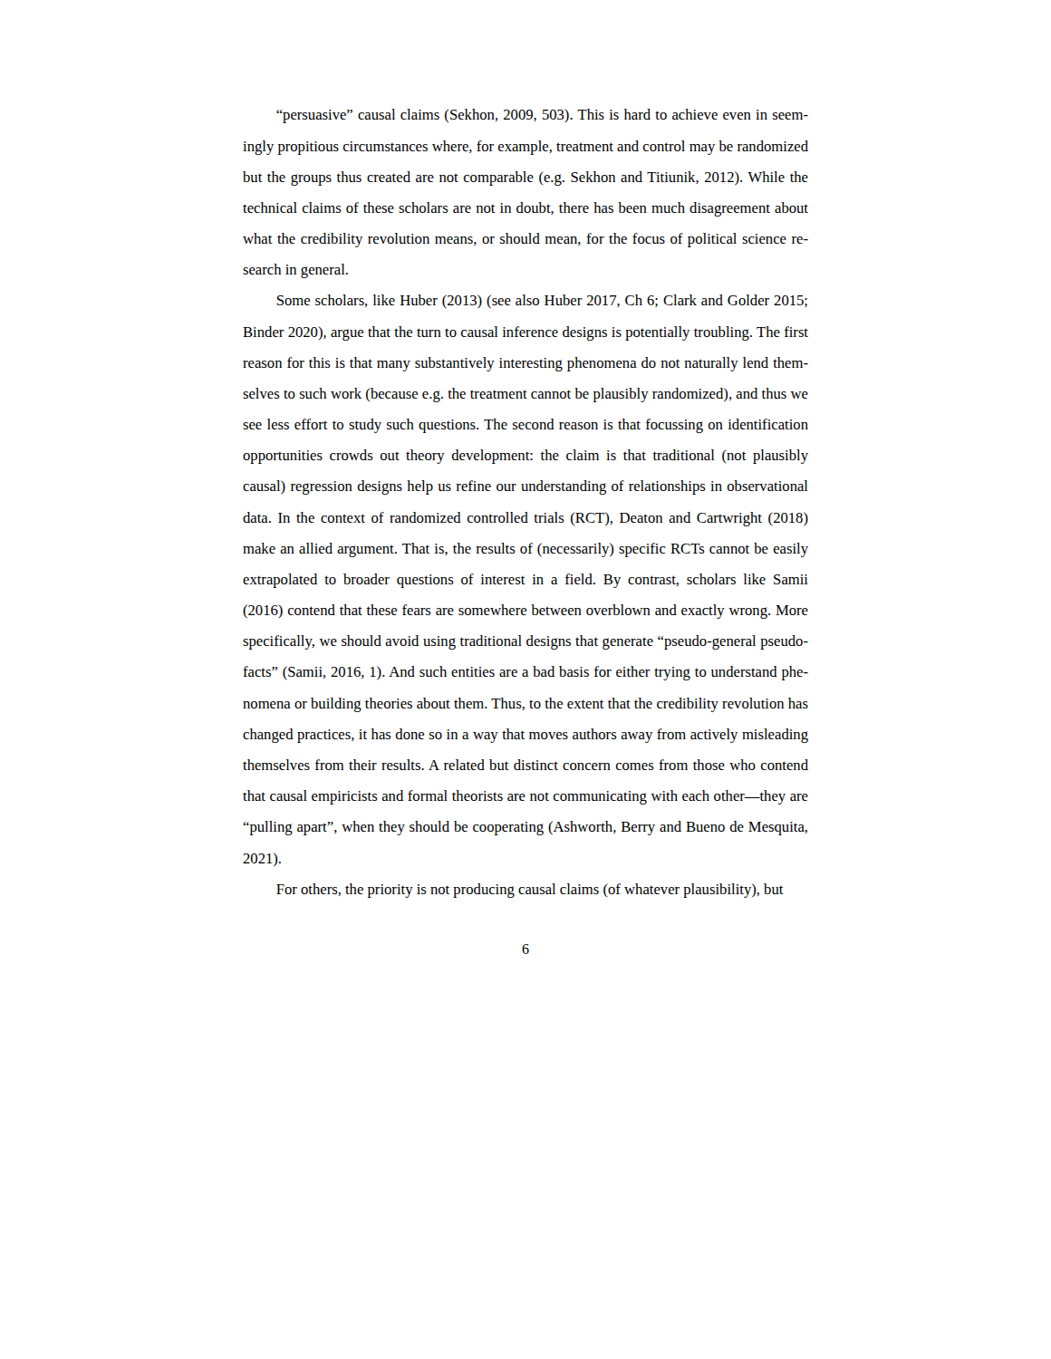“persuasive” causal claims (Sekhon, 2009, 503). This is hard to achieve even in seemingly propitious circumstances where, for example, treatment and control may be randomized but the groups thus created are not comparable (e.g. Sekhon and Titiunik, 2012). While the technical claims of these scholars are not in doubt, there has been much disagreement about what the credibility revolution means, or should mean, for the focus of political science research in general.
Some scholars, like Huber (2013) (see also Huber 2017, Ch 6; Clark and Golder 2015; Binder 2020), argue that the turn to causal inference designs is potentially troubling. The first reason for this is that many substantively interesting phenomena do not naturally lend themselves to such work (because e.g. the treatment cannot be plausibly randomized), and thus we see less effort to study such questions. The second reason is that focussing on identification opportunities crowds out theory development: the claim is that traditional (not plausibly causal) regression designs help us refine our understanding of relationships in observational data. In the context of randomized controlled trials (RCT), Deaton and Cartwright (2018) make an allied argument. That is, the results of (necessarily) specific RCTs cannot be easily extrapolated to broader questions of interest in a field. By contrast, scholars like Samii (2016) contend that these fears are somewhere between overblown and exactly wrong. More specifically, we should avoid using traditional designs that generate “pseudo-general pseudo-facts” (Samii, 2016, 1). And such entities are a bad basis for either trying to understand phenomena or building theories about them. Thus, to the extent that the credibility revolution has changed practices, it has done so in a way that moves authors away from actively misleading themselves from their results. A related but distinct concern comes from those who contend that causal empiricists and formal theorists are not communicating with each other—they are “pulling apart”, when they should be cooperating (Ashworth, Berry and Bueno de Mesquita, 2021).
For others, the priority is not producing causal claims (of whatever plausibility), but
6